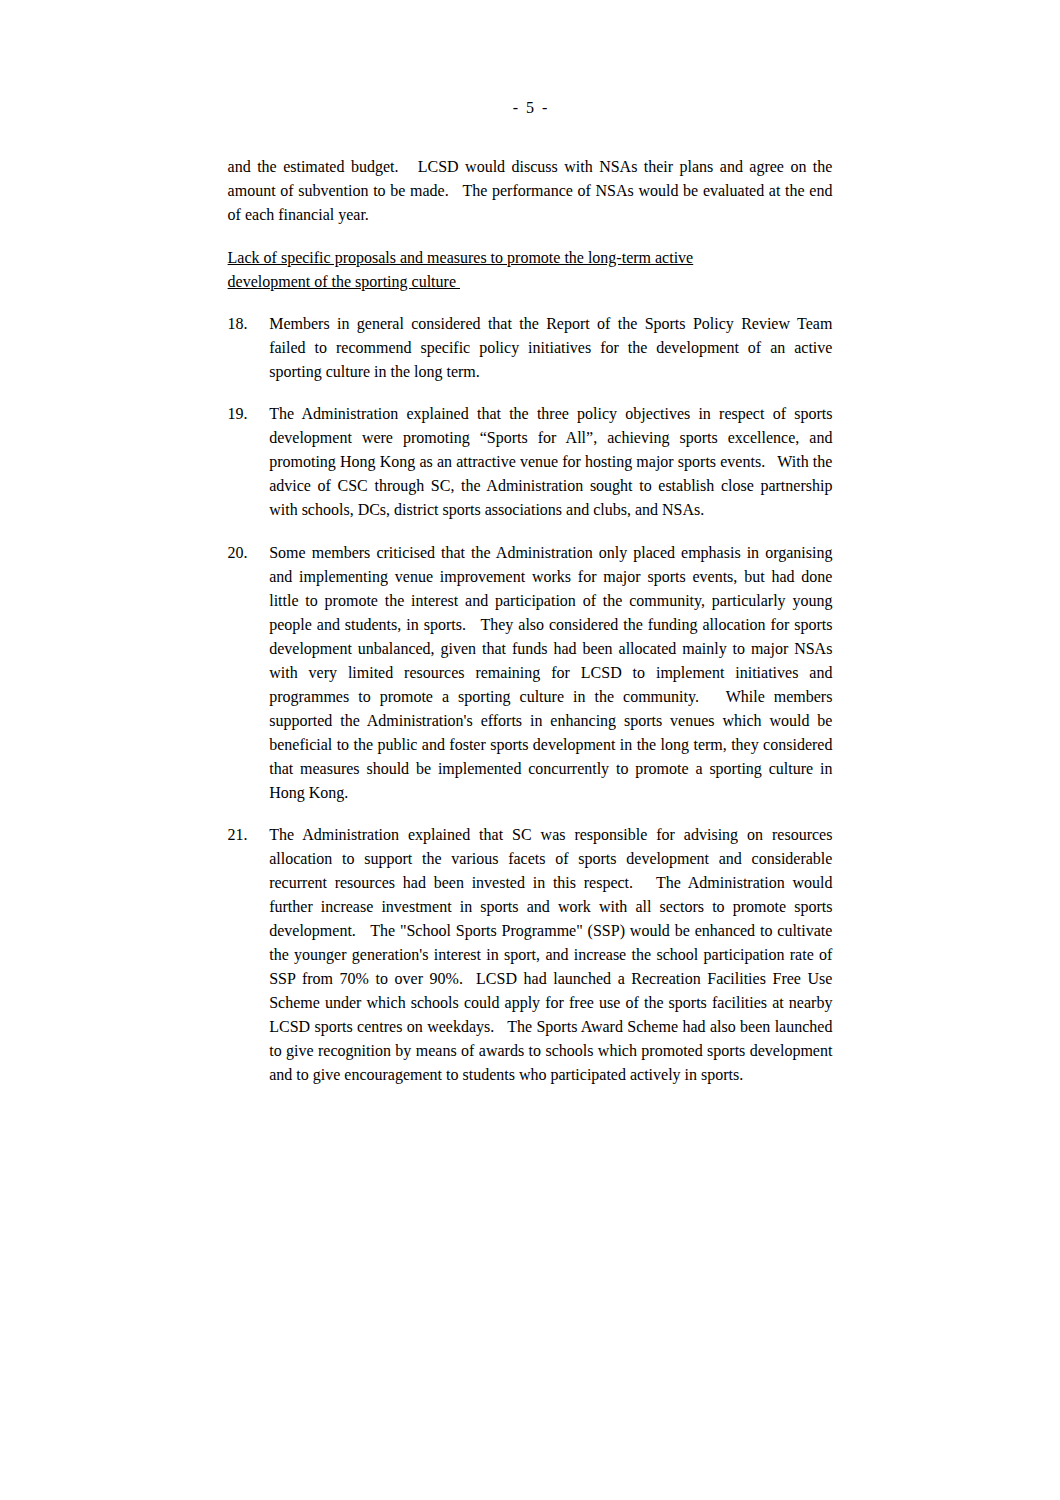- 5 -
and the estimated budget. LCSD would discuss with NSAs their plans and agree on the amount of subvention to be made. The performance of NSAs would be evaluated at the end of each financial year.
Lack of specific proposals and measures to promote the long-term active
development of the sporting culture
18.
Members in general considered that the Report of the Sports Policy Review Team failed to recommend specific policy initiatives for the development of an active sporting culture in the long term.
19.
The Administration explained that the three policy objectives in respect of sports development were promoting “Sports for All”, achieving sports excellence, and promoting Hong Kong as an attractive venue for hosting major sports events. With the advice of CSC through SC, the Administration sought to establish close partnership with schools, DCs, district sports associations and clubs, and NSAs.
20.
Some members criticised that the Administration only placed emphasis in organising and implementing venue improvement works for major sports events, but had done little to promote the interest and participation of the community, particularly young people and students, in sports. They also considered the funding allocation for sports development unbalanced, given that funds had been allocated mainly to major NSAs with very limited resources remaining for LCSD to implement initiatives and programmes to promote a sporting culture in the community. While members supported the Administration's efforts in enhancing sports venues which would be beneficial to the public and foster sports development in the long term, they considered that measures should be implemented concurrently to promote a sporting culture in Hong Kong.
21.
The Administration explained that SC was responsible for advising on resources allocation to support the various facets of sports development and considerable recurrent resources had been invested in this respect. The Administration would further increase investment in sports and work with all sectors to promote sports development. The "School Sports Programme" (SSP) would be enhanced to cultivate the younger generation's interest in sport, and increase the school participation rate of SSP from 70% to over 90%. LCSD had launched a Recreation Facilities Free Use Scheme under which schools could apply for free use of the sports facilities at nearby LCSD sports centres on weekdays. The Sports Award Scheme had also been launched to give recognition by means of awards to schools which promoted sports development and to give encouragement to students who participated actively in sports.